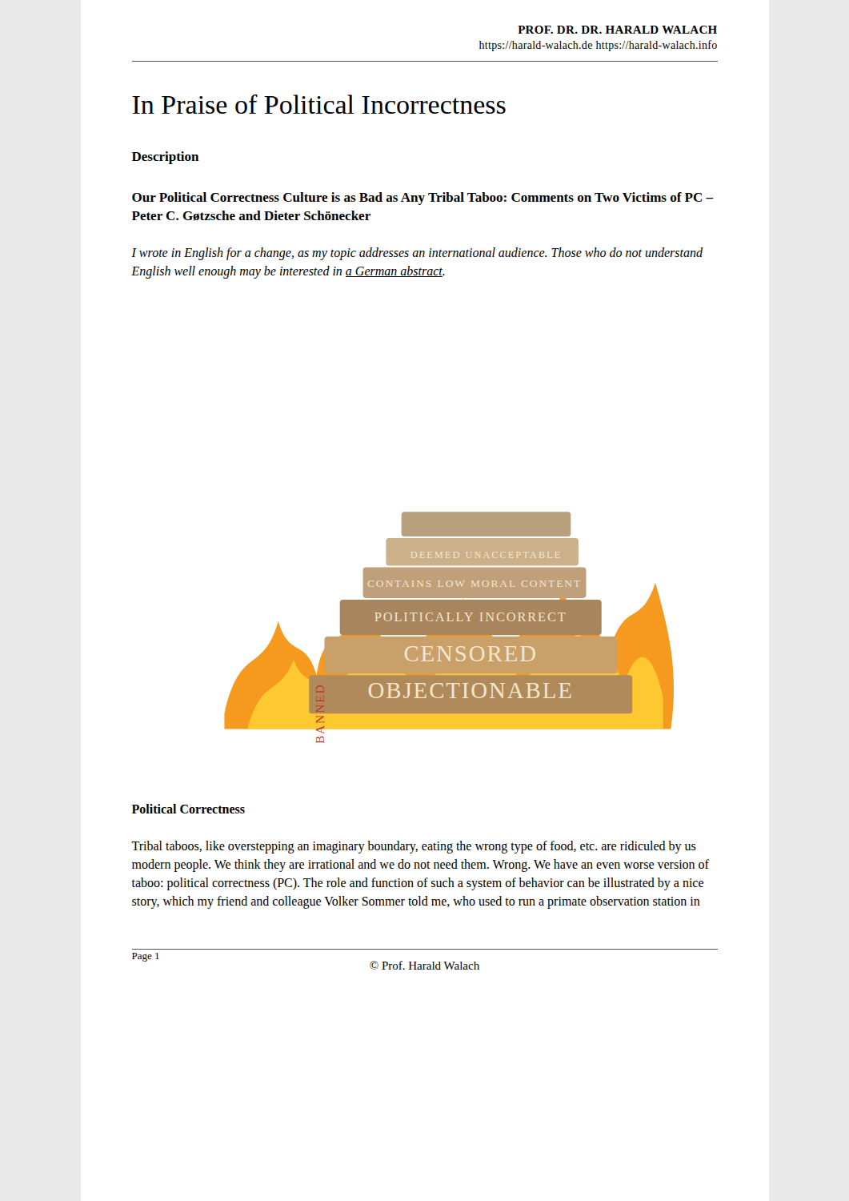PROF. DR. DR. HARALD WALACH
https://harald-walach.de https://harald-walach.info
In Praise of Political Incorrectness
Description
Our Political Correctness Culture is as Bad as Any Tribal Taboo: Comments on Two Victims of PC – Peter C. Gøtzsche and Dieter Schönecker
I wrote in English for a change, as my topic addresses an international audience. Those who do not understand English well enough may be interested in a German abstract.
Political Correctness
Tribal taboos, like overstepping an imaginary boundary, eating the wrong type of food, etc. are ridiculed by us modern people. We think they are irrational and we do not need them. Wrong. We have an even worse version of taboo: political correctness (PC). The role and function of such a system of behavior can be illustrated by a nice story, which my friend and colleague Volker Sommer told me, who used to run a primate observation station in
Page 1
© Prof. Harald Walach